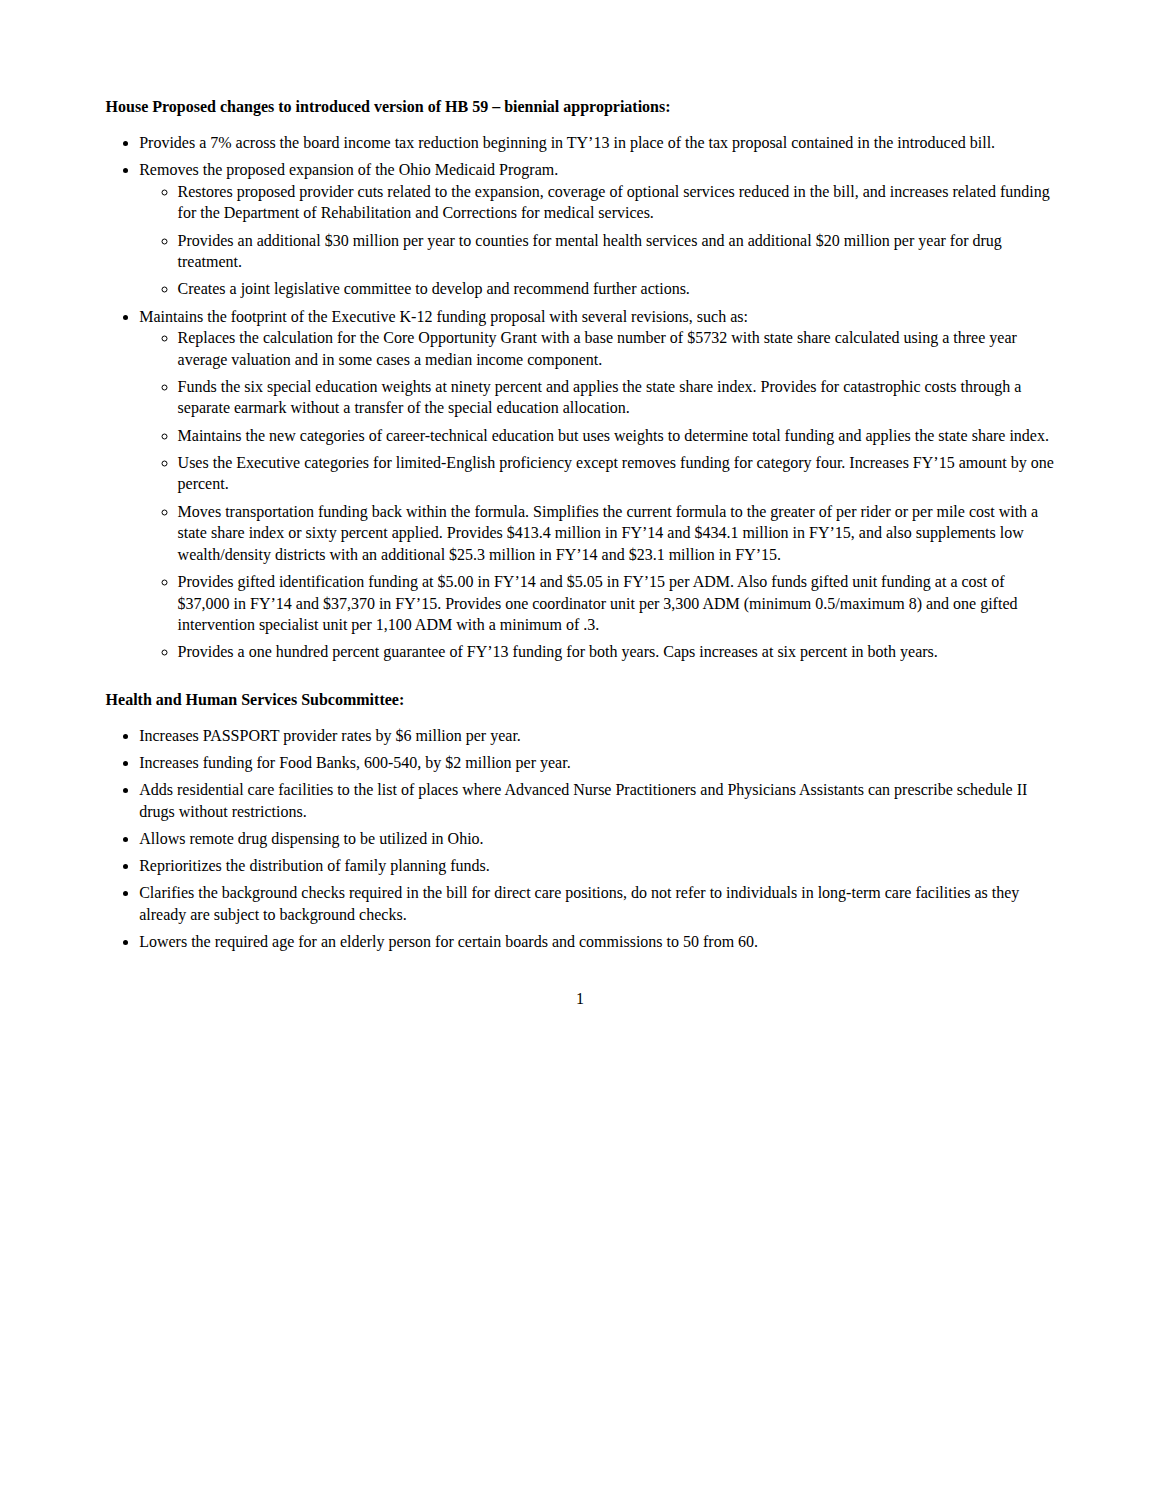House Proposed changes to introduced version of HB 59 – biennial appropriations:
Provides a 7% across the board income tax reduction beginning in TY’13 in place of the tax proposal contained in the introduced bill.
Removes the proposed expansion of the Ohio Medicaid Program.
Restores proposed provider cuts related to the expansion, coverage of optional services reduced in the bill, and increases related funding for the Department of Rehabilitation and Corrections for medical services.
Provides an additional $30 million per year to counties for mental health services and an additional $20 million per year for drug treatment.
Creates a joint legislative committee to develop and recommend further actions.
Maintains the footprint of the Executive K-12 funding proposal with several revisions, such as:
Replaces the calculation for the Core Opportunity Grant with a base number of $5732 with state share calculated using a three year average valuation and in some cases a median income component.
Funds the six special education weights at ninety percent and applies the state share index. Provides for catastrophic costs through a separate earmark without a transfer of the special education allocation.
Maintains the new categories of career-technical education but uses weights to determine total funding and applies the state share index.
Uses the Executive categories for limited-English proficiency except removes funding for category four. Increases FY’15 amount by one percent.
Moves transportation funding back within the formula. Simplifies the current formula to the greater of per rider or per mile cost with a state share index or sixty percent applied. Provides $413.4 million in FY’14 and $434.1 million in FY’15, and also supplements low wealth/density districts with an additional $25.3 million in FY’14 and $23.1 million in FY’15.
Provides gifted identification funding at $5.00 in FY’14 and $5.05 in FY’15 per ADM. Also funds gifted unit funding at a cost of $37,000 in FY’14 and $37,370 in FY’15. Provides one coordinator unit per 3,300 ADM (minimum 0.5/maximum 8) and one gifted intervention specialist unit per 1,100 ADM with a minimum of .3.
Provides a one hundred percent guarantee of FY’13 funding for both years. Caps increases at six percent in both years.
Health and Human Services Subcommittee:
Increases PASSPORT provider rates by $6 million per year.
Increases funding for Food Banks, 600-540, by $2 million per year.
Adds residential care facilities to the list of places where Advanced Nurse Practitioners and Physicians Assistants can prescribe schedule II drugs without restrictions.
Allows remote drug dispensing to be utilized in Ohio.
Reprioritizes the distribution of family planning funds.
Clarifies the background checks required in the bill for direct care positions, do not refer to individuals in long-term care facilities as they already are subject to background checks.
Lowers the required age for an elderly person for certain boards and commissions to 50 from 60.
1